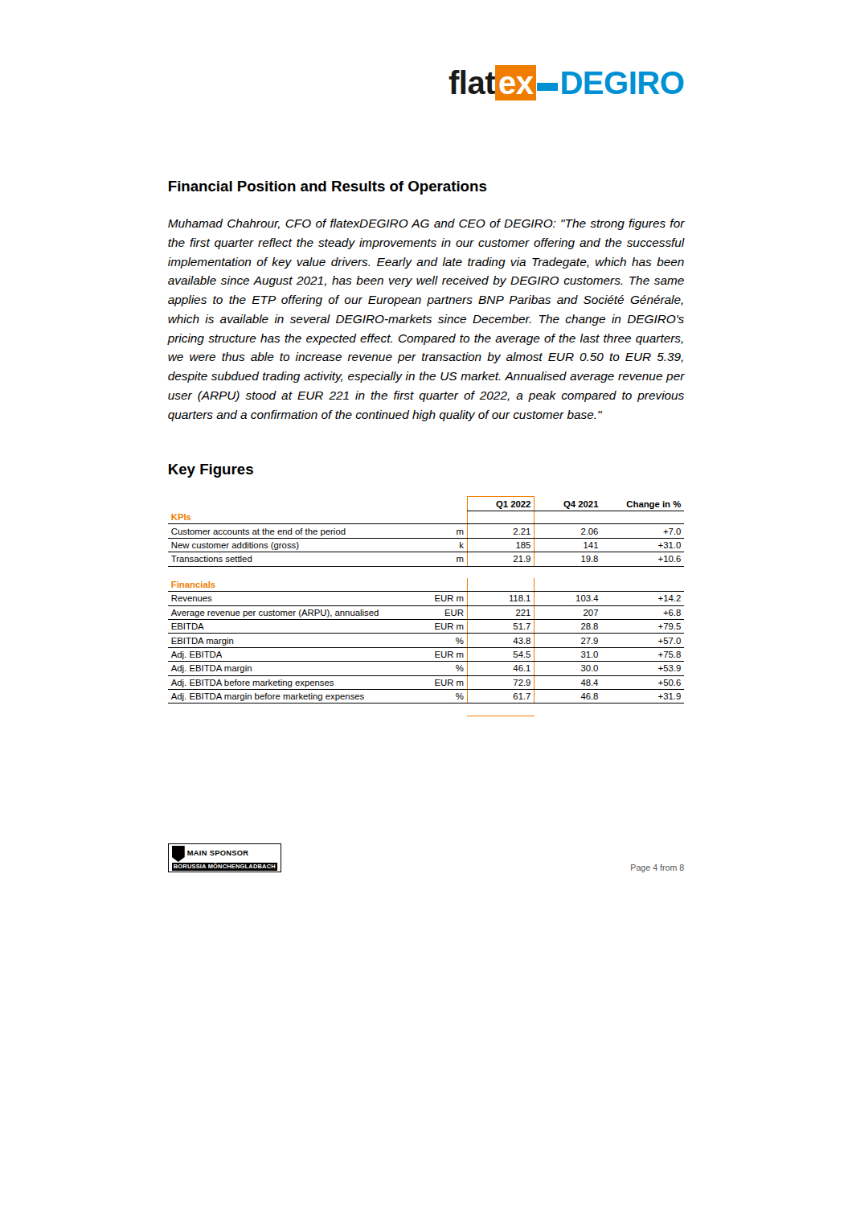flat ex DEGIRO
Financial Position and Results of Operations
Muhamad Chahrour, CFO of flatexDEGIRO AG and CEO of DEGIRO: "The strong figures for the first quarter reflect the steady improvements in our customer offering and the successful implementation of key value drivers. Eearly and late trading via Tradegate, which has been available since August 2021, has been very well received by DEGIRO customers. The same applies to the ETP offering of our European partners BNP Paribas and Société Générale, which is available in several DEGIRO-markets since December. The change in DEGIRO's pricing structure has the expected effect. Compared to the average of the last three quarters, we were thus able to increase revenue per transaction by almost EUR 0.50 to EUR 5.39, despite subdued trading activity, especially in the US market. Annualised average revenue per user (ARPU) stood at EUR 221 in the first quarter of 2022, a peak compared to previous quarters and a confirmation of the continued high quality of our customer base."
Key Figures
| | | Q1 2022 | Q4 2021 | Change in % |
| --- | --- | --- | --- | --- |
| KPIs | | | | |
| Customer accounts at the end of the period | m | 2.21 | 2.06 | +7.0 |
| New customer additions (gross) | k | 185 | 141 | +31.0 |
| Transactions settled | m | 21.9 | 19.8 | +10.6 |
| Financials | | | | |
| Revenues | EUR m | 118.1 | 103.4 | +14.2 |
| Average revenue per customer (ARPU), annualised | EUR | 221 | 207 | +6.8 |
| EBITDA | EUR m | 51.7 | 28.8 | +79.5 |
| EBITDA margin | % | 43.8 | 27.9 | +57.0 |
| Adj. EBITDA | EUR m | 54.5 | 31.0 | +75.8 |
| Adj. EBITDA margin | % | 46.1 | 30.0 | +53.9 |
| Adj. EBITDA before marketing expenses | EUR m | 72.9 | 48.4 | +50.6 |
| Adj. EBITDA margin before marketing expenses | % | 61.7 | 46.8 | +31.9 |
MAIN SPONSOR BORUSSIA MÖNCHENGLADBACH
Page 4 from 8